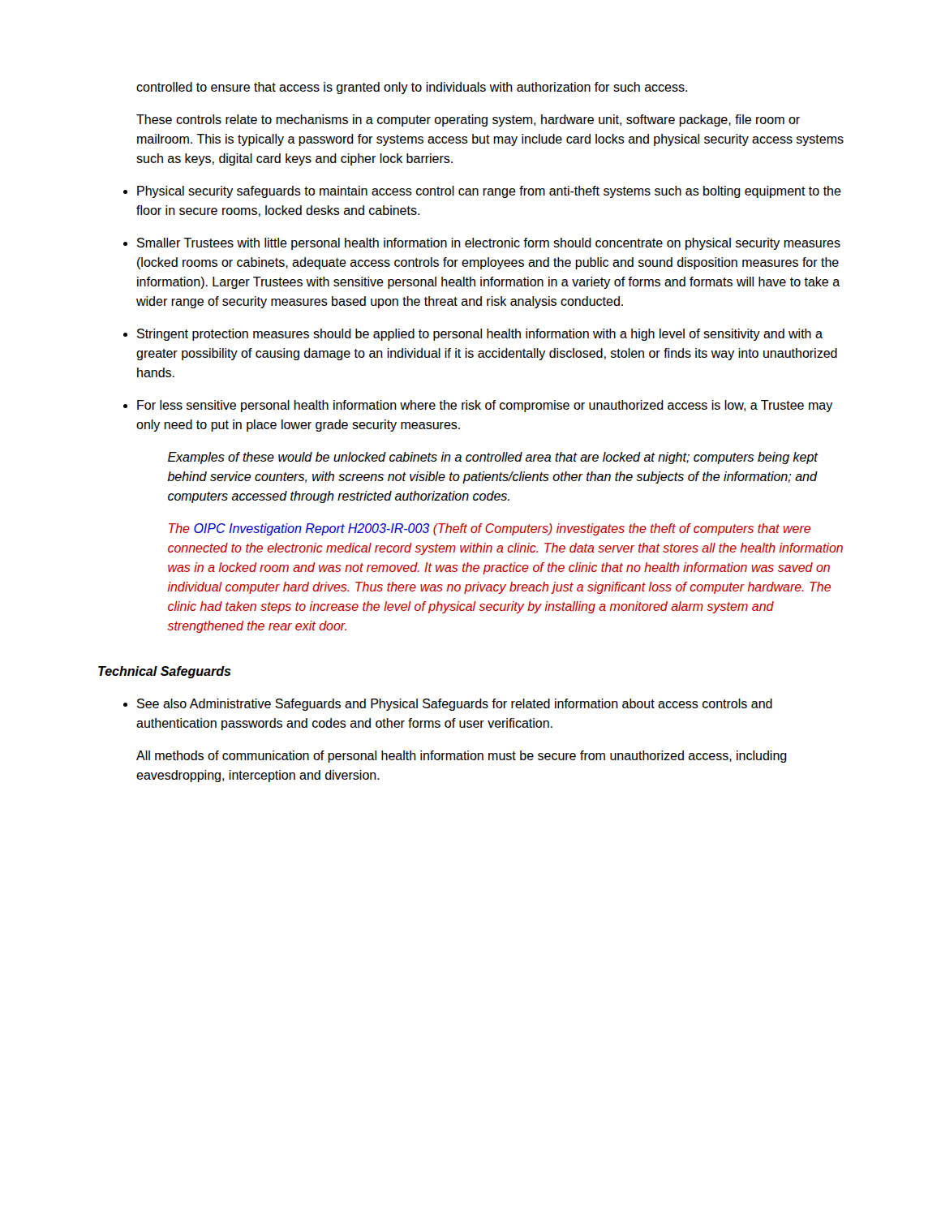controlled to ensure that access is granted only to individuals with authorization for such access.
These controls relate to mechanisms in a computer operating system, hardware unit, software package, file room or mailroom. This is typically a password for systems access but may include card locks and physical security access systems such as keys, digital card keys and cipher lock barriers.
Physical security safeguards to maintain access control can range from anti-theft systems such as bolting equipment to the floor in secure rooms, locked desks and cabinets.
Smaller Trustees with little personal health information in electronic form should concentrate on physical security measures (locked rooms or cabinets, adequate access controls for employees and the public and sound disposition measures for the information). Larger Trustees with sensitive personal health information in a variety of forms and formats will have to take a wider range of security measures based upon the threat and risk analysis conducted.
Stringent protection measures should be applied to personal health information with a high level of sensitivity and with a greater possibility of causing damage to an individual if it is accidentally disclosed, stolen or finds its way into unauthorized hands.
For less sensitive personal health information where the risk of compromise or unauthorized access is low, a Trustee may only need to put in place lower grade security measures.
Examples of these would be unlocked cabinets in a controlled area that are locked at night; computers being kept behind service counters, with screens not visible to patients/clients other than the subjects of the information; and computers accessed through restricted authorization codes.
The OIPC Investigation Report H2003-IR-003 (Theft of Computers) investigates the theft of computers that were connected to the electronic medical record system within a clinic. The data server that stores all the health information was in a locked room and was not removed. It was the practice of the clinic that no health information was saved on individual computer hard drives. Thus there was no privacy breach just a significant loss of computer hardware. The clinic had taken steps to increase the level of physical security by installing a monitored alarm system and strengthened the rear exit door.
Technical Safeguards
See also Administrative Safeguards and Physical Safeguards for related information about access controls and authentication passwords and codes and other forms of user verification.
All methods of communication of personal health information must be secure from unauthorized access, including eavesdropping, interception and diversion.